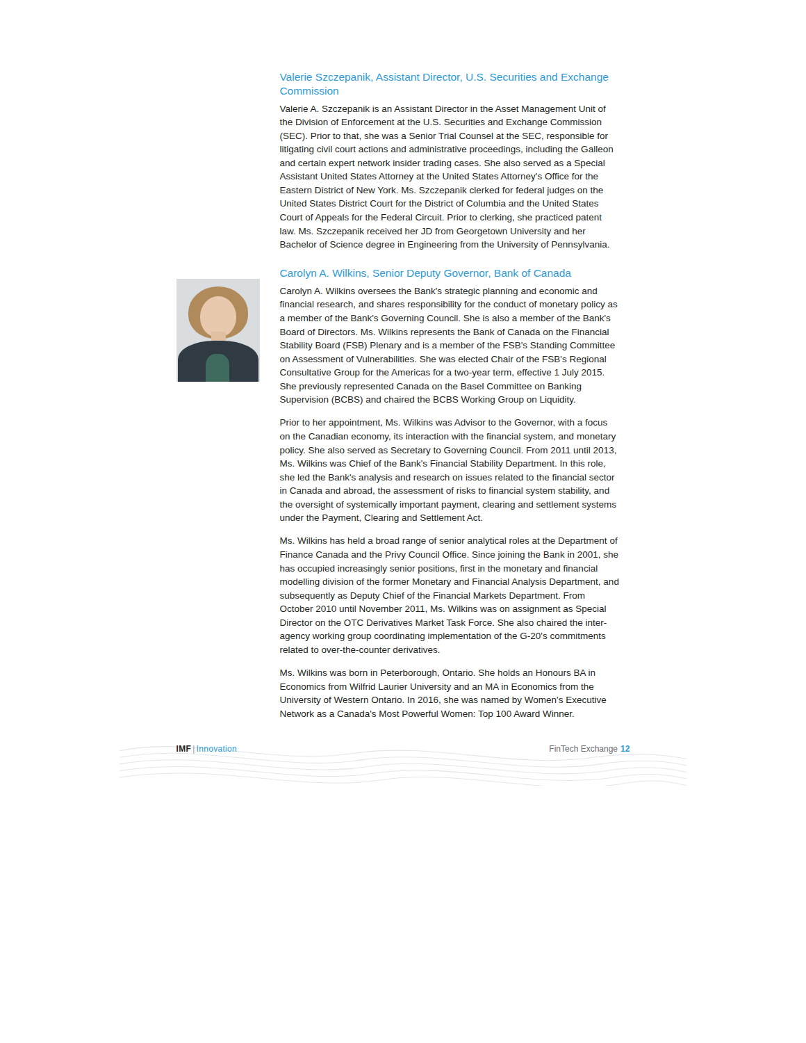Valerie Szczepanik, Assistant Director, U.S. Securities and Exchange Commission
Valerie A. Szczepanik is an Assistant Director in the Asset Management Unit of the Division of Enforcement at the U.S. Securities and Exchange Commission (SEC). Prior to that, she was a Senior Trial Counsel at the SEC, responsible for litigating civil court actions and administrative proceedings, including the Galleon and certain expert network insider trading cases. She also served as a Special Assistant United States Attorney at the United States Attorney's Office for the Eastern District of New York. Ms. Szczepanik clerked for federal judges on the United States District Court for the District of Columbia and the United States Court of Appeals for the Federal Circuit. Prior to clerking, she practiced patent law. Ms. Szczepanik received her JD from Georgetown University and her Bachelor of Science degree in Engineering from the University of Pennsylvania.
Carolyn A. Wilkins, Senior Deputy Governor, Bank of Canada
Carolyn A. Wilkins oversees the Bank's strategic planning and economic and financial research, and shares responsibility for the conduct of monetary policy as a member of the Bank's Governing Council. She is also a member of the Bank's Board of Directors. Ms. Wilkins represents the Bank of Canada on the Financial Stability Board (FSB) Plenary and is a member of the FSB's Standing Committee on Assessment of Vulnerabilities. She was elected Chair of the FSB's Regional Consultative Group for the Americas for a two-year term, effective 1 July 2015. She previously represented Canada on the Basel Committee on Banking Supervision (BCBS) and chaired the BCBS Working Group on Liquidity.
Prior to her appointment, Ms. Wilkins was Advisor to the Governor, with a focus on the Canadian economy, its interaction with the financial system, and monetary policy. She also served as Secretary to Governing Council. From 2011 until 2013, Ms. Wilkins was Chief of the Bank's Financial Stability Department. In this role, she led the Bank's analysis and research on issues related to the financial sector in Canada and abroad, the assessment of risks to financial system stability, and the oversight of systemically important payment, clearing and settlement systems under the Payment, Clearing and Settlement Act.
Ms. Wilkins has held a broad range of senior analytical roles at the Department of Finance Canada and the Privy Council Office. Since joining the Bank in 2001, she has occupied increasingly senior positions, first in the monetary and financial modelling division of the former Monetary and Financial Analysis Department, and subsequently as Deputy Chief of the Financial Markets Department. From October 2010 until November 2011, Ms. Wilkins was on assignment as Special Director on the OTC Derivatives Market Task Force. She also chaired the inter-agency working group coordinating implementation of the G-20's commitments related to over-the-counter derivatives.
Ms. Wilkins was born in Peterborough, Ontario. She holds an Honours BA in Economics from Wilfrid Laurier University and an MA in Economics from the University of Western Ontario. In 2016, she was named by Women's Executive Network as a Canada's Most Powerful Women: Top 100 Award Winner.
IMF|Innovation
FinTech Exchange12